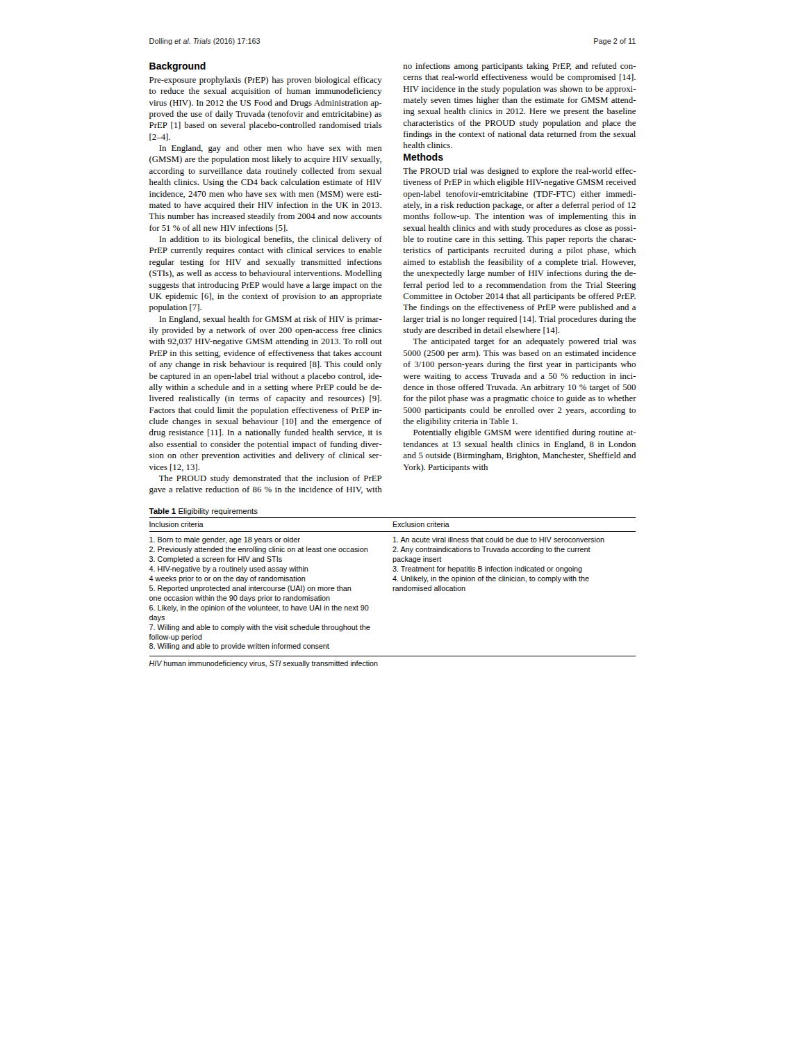Dolling et al. Trials (2016) 17:163
Page 2 of 11
Background
Pre-exposure prophylaxis (PrEP) has proven biological efficacy to reduce the sexual acquisition of human immunodeficiency virus (HIV). In 2012 the US Food and Drugs Administration approved the use of daily Truvada (tenofovir and emtricitabine) as PrEP [1] based on several placebo-controlled randomised trials [2–4].
In England, gay and other men who have sex with men (GMSM) are the population most likely to acquire HIV sexually, according to surveillance data routinely collected from sexual health clinics. Using the CD4 back calculation estimate of HIV incidence, 2470 men who have sex with men (MSM) were estimated to have acquired their HIV infection in the UK in 2013. This number has increased steadily from 2004 and now accounts for 51 % of all new HIV infections [5].
In addition to its biological benefits, the clinical delivery of PrEP currently requires contact with clinical services to enable regular testing for HIV and sexually transmitted infections (STIs), as well as access to behavioural interventions. Modelling suggests that introducing PrEP would have a large impact on the UK epidemic [6], in the context of provision to an appropriate population [7].
In England, sexual health for GMSM at risk of HIV is primarily provided by a network of over 200 open-access free clinics with 92,037 HIV-negative GMSM attending in 2013. To roll out PrEP in this setting, evidence of effectiveness that takes account of any change in risk behaviour is required [8]. This could only be captured in an open-label trial without a placebo control, ideally within a schedule and in a setting where PrEP could be delivered realistically (in terms of capacity and resources) [9]. Factors that could limit the population effectiveness of PrEP include changes in sexual behaviour [10] and the emergence of drug resistance [11]. In a nationally funded health service, it is also essential to consider the potential impact of funding diversion on other prevention activities and delivery of clinical services [12, 13].
The PROUD study demonstrated that the inclusion of PrEP gave a relative reduction of 86 % in the incidence of HIV, with no infections among participants taking PrEP, and refuted concerns that real-world effectiveness would be compromised [14]. HIV incidence in the study population was shown to be approximately seven times higher than the estimate for GMSM attending sexual health clinics in 2012. Here we present the baseline characteristics of the PROUD study population and place the findings in the context of national data returned from the sexual health clinics.
Methods
The PROUD trial was designed to explore the real-world effectiveness of PrEP in which eligible HIV-negative GMSM received open-label tenofovir-emtricitabine (TDF-FTC) either immediately, in a risk reduction package, or after a deferral period of 12 months follow-up. The intention was of implementing this in sexual health clinics and with study procedures as close as possible to routine care in this setting. This paper reports the characteristics of participants recruited during a pilot phase, which aimed to establish the feasibility of a complete trial. However, the unexpectedly large number of HIV infections during the deferral period led to a recommendation from the Trial Steering Committee in October 2014 that all participants be offered PrEP. The findings on the effectiveness of PrEP were published and a larger trial is no longer required [14]. Trial procedures during the study are described in detail elsewhere [14].
The anticipated target for an adequately powered trial was 5000 (2500 per arm). This was based on an estimated incidence of 3/100 person-years during the first year in participants who were waiting to access Truvada and a 50 % reduction in incidence in those offered Truvada. An arbitrary 10 % target of 500 for the pilot phase was a pragmatic choice to guide as to whether 5000 participants could be enrolled over 2 years, according to the eligibility criteria in Table 1.
Potentially eligible GMSM were identified during routine attendances at 13 sexual health clinics in England, 8 in London and 5 outside (Birmingham, Brighton, Manchester, Sheffield and York). Participants with
Table 1 Eligibility requirements
| Inclusion criteria | Exclusion criteria |
| --- | --- |
| 1. Born to male gender, age 18 years or older 2. Previously attended the enrolling clinic on at least one occasion 3. Completed a screen for HIV and STIs 4. HIV-negative by a routinely used assay within 4 weeks prior to or on the day of randomisation 5. Reported unprotected anal intercourse (UAI) on more than one occasion within the 90 days prior to randomisation 6. Likely, in the opinion of the volunteer, to have UAI in the next 90 days 7. Willing and able to comply with the visit schedule throughout the follow-up period 8. Willing and able to provide written informed consent | 1. An acute viral illness that could be due to HIV seroconversion 2. Any contraindications to Truvada according to the current package insert 3. Treatment for hepatitis B infection indicated or ongoing 4. Unlikely, in the opinion of the clinician, to comply with the randomised allocation |
HIV human immunodeficiency virus, STI sexually transmitted infection